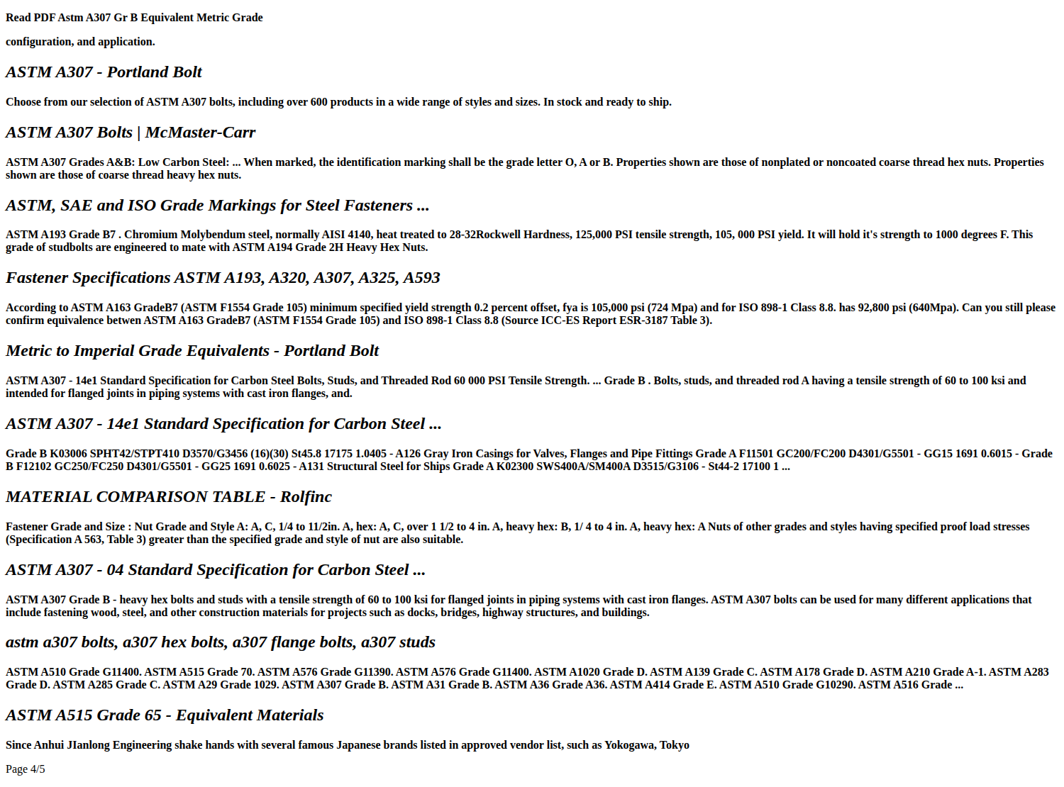Read PDF Astm A307 Gr B Equivalent Metric Grade
configuration, and application.
ASTM A307 - Portland Bolt
Choose from our selection of ASTM A307 bolts, including over 600 products in a wide range of styles and sizes. In stock and ready to ship.
ASTM A307 Bolts | McMaster-Carr
ASTM A307 Grades A&B: Low Carbon Steel: ... When marked, the identification marking shall be the grade letter O, A or B. Properties shown are those of nonplated or noncoated coarse thread hex nuts. Properties shown are those of coarse thread heavy hex nuts.
ASTM, SAE and ISO Grade Markings for Steel Fasteners ...
ASTM A193 Grade B7 . Chromium Molybendum steel, normally AISI 4140, heat treated to 28-32Rockwell Hardness, 125,000 PSI tensile strength, 105, 000 PSI yield. It will hold it's strength to 1000 degrees F. This grade of studbolts are engineered to mate with ASTM A194 Grade 2H Heavy Hex Nuts.
Fastener Specifications ASTM A193, A320, A307, A325, A593
According to ASTM A163 GradeB7 (ASTM F1554 Grade 105) minimum specified yield strength 0.2 percent offset, fya is 105,000 psi (724 Mpa) and for ISO 898-1 Class 8.8. has 92,800 psi (640Mpa). Can you still please confirm equivalence betwen ASTM A163 GradeB7 (ASTM F1554 Grade 105) and ISO 898-1 Class 8.8 (Source ICC-ES Report ESR-3187 Table 3).
Metric to Imperial Grade Equivalents - Portland Bolt
ASTM A307 - 14e1 Standard Specification for Carbon Steel Bolts, Studs, and Threaded Rod 60 000 PSI Tensile Strength. ... Grade B . Bolts, studs, and threaded rod A having a tensile strength of 60 to 100 ksi and intended for flanged joints in piping systems with cast iron flanges, and.
ASTM A307 - 14e1 Standard Specification for Carbon Steel ...
Grade B K03006 SPHT42/STPT410 D3570/G3456 (16)(30) St45.8 17175 1.0405 - A126 Gray Iron Casings for Valves, Flanges and Pipe Fittings Grade A F11501 GC200/FC200 D4301/G5501 - GG15 1691 0.6015 - Grade B F12102 GC250/FC250 D4301/G5501 - GG25 1691 0.6025 - A131 Structural Steel for Ships Grade A K02300 SWS400A/SM400A D3515/G3106 - St44-2 17100 1 ...
MATERIAL COMPARISON TABLE - Rolfinc
Fastener Grade and Size : Nut Grade and Style A: A, C, 1/4 to 11/2in. A, hex: A, C, over 1 1/2 to 4 in. A, heavy hex: B, 1/ 4 to 4 in. A, heavy hex: A Nuts of other grades and styles having specified proof load stresses (Specification A 563, Table 3) greater than the specified grade and style of nut are also suitable.
ASTM A307 - 04 Standard Specification for Carbon Steel ...
ASTM A307 Grade B - heavy hex bolts and studs with a tensile strength of 60 to 100 ksi for flanged joints in piping systems with cast iron flanges. ASTM A307 bolts can be used for many different applications that include fastening wood, steel, and other construction materials for projects such as docks, bridges, highway structures, and buildings.
astm a307 bolts, a307 hex bolts, a307 flange bolts, a307 studs
ASTM A510 Grade G11400. ASTM A515 Grade 70. ASTM A576 Grade G11390. ASTM A576 Grade G11400. ASTM A1020 Grade D. ASTM A139 Grade C. ASTM A178 Grade D. ASTM A210 Grade A-1. ASTM A283 Grade D. ASTM A285 Grade C. ASTM A29 Grade 1029. ASTM A307 Grade B. ASTM A31 Grade B. ASTM A36 Grade A36. ASTM A414 Grade E. ASTM A510 Grade G10290. ASTM A516 Grade ...
ASTM A515 Grade 65 - Equivalent Materials
Since Anhui JIanlong Engineering shake hands with several famous Japanese brands listed in approved vendor list, such as Yokogawa, Tokyo
Page 4/5